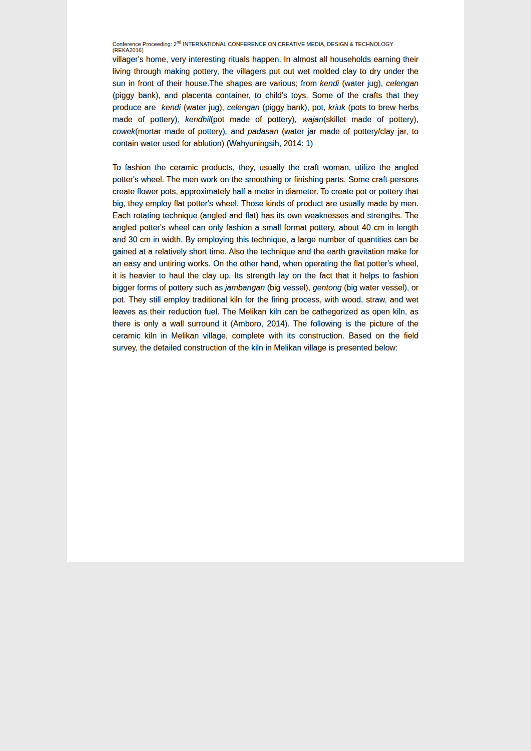Conference Proceeding: 2nd INTERNATIONAL CONFERENCE ON CREATIVE MEDIA, DESIGN & TECHNOLOGY (REKA2016)
villager's home, very interesting rituals happen. In almost all households earning their living through making pottery, the villagers put out wet molded clay to dry under the sun in front of their house.The shapes are various; from kendi (water jug), celengan (piggy bank), and placenta container, to child's toys. Some of the crafts that they produce are kendi (water jug), celengan (piggy bank), pot, kriuk (pots to brew herbs made of pottery), kendhil(pot made of pottery), wajan(skillet made of pottery), cowek(mortar made of pottery), and padasan (water jar made of pottery/clay jar, to contain water used for ablution) (Wahyuningsih, 2014: 1)
To fashion the ceramic products, they, usually the craft woman, utilize the angled potter's wheel. The men work on the smoothing or finishing parts. Some craft-persons create flower pots, approximately half a meter in diameter. To create pot or pottery that big, they employ flat potter's wheel. Those kinds of product are usually made by men. Each rotating technique (angled and flat) has its own weaknesses and strengths. The angled potter's wheel can only fashion a small format pottery, about 40 cm in length and 30 cm in width. By employing this technique, a large number of quantities can be gained at a relatively short time. Also the technique and the earth gravitation make for an easy and untiring works. On the other hand, when operating the flat potter's wheel, it is heavier to haul the clay up. Its strength lay on the fact that it helps to fashion bigger forms of pottery such as jambangan (big vessel), gentong (big water vessel), or pot. They still employ traditional kiln for the firing process, with wood, straw, and wet leaves as their reduction fuel. The Melikan kiln can be cathegorized as open kiln, as there is only a wall surround it (Amboro, 2014). The following is the picture of the ceramic kiln in Melikan village, complete with its construction. Based on the field survey, the detailed construction of the kiln in Melikan village is presented below: